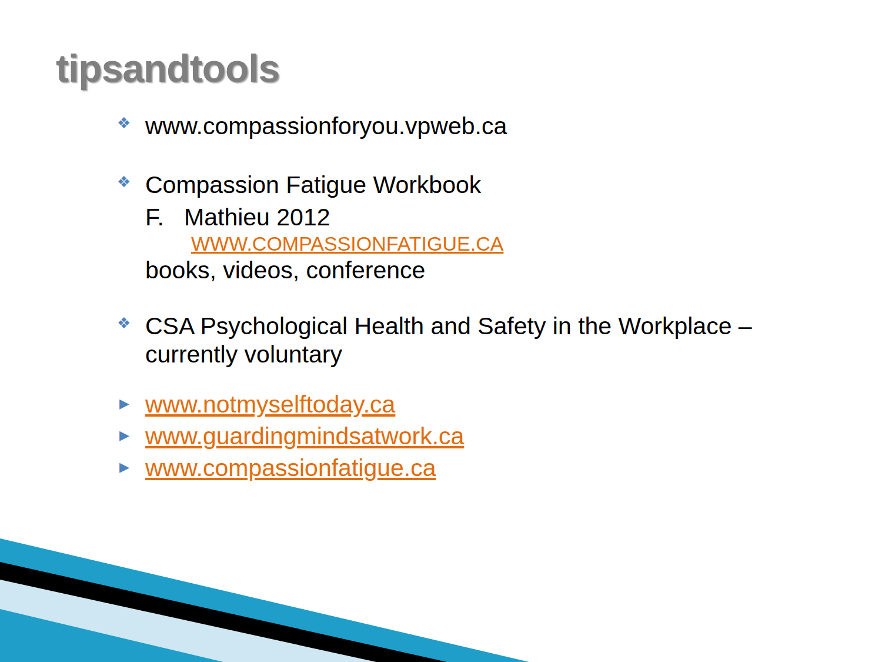tipsandtools
www.compassionforyou.vpweb.ca
Compassion Fatigue Workbook
F. Mathieu 2012
www.compassionfatigue.ca
books, videos, conference
CSA Psychological Health and Safety in the Workplace – currently voluntary
www.notmyselftoday.ca
www.guardingmindsatwork.ca
www.compassionfatigue.ca